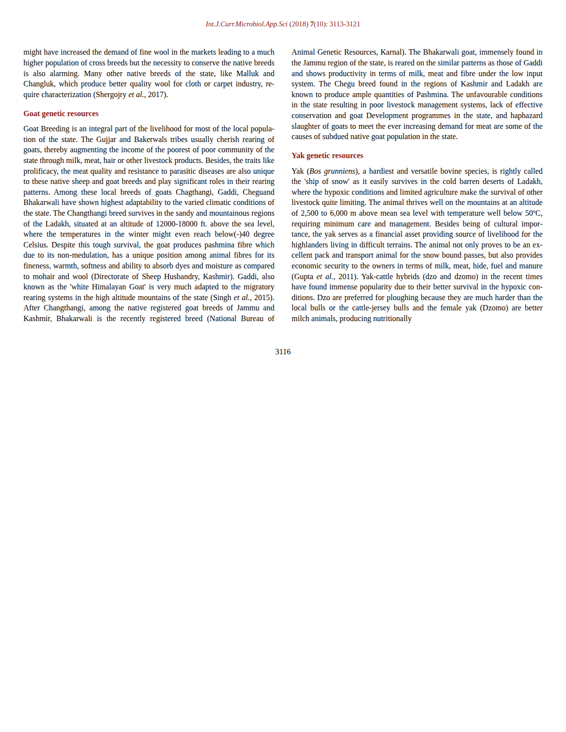Int.J.Curr.Microbiol.App.Sci (2018) 7(10): 3113-3121
might have increased the demand of fine wool in the markets leading to a much higher population of cross breeds but the necessity to conserve the native breeds is also alarming. Many other native breeds of the state, like Malluk and Changluk, which produce better quality wool for cloth or carpet industry, require characterization (Shergojry et al., 2017).
Goat genetic resources
Goat Breeding is an integral part of the livelihood for most of the local population of the state. The Gujjar and Bakerwals tribes usually cherish rearing of goats, thereby augmenting the income of the poorest of poor community of the state through milk, meat, hair or other livestock products. Besides, the traits like prolificacy, the meat quality and resistance to parasitic diseases are also unique to these native sheep and goat breeds and play significant roles in their rearing patterns. Among these local breeds of goats Chagthangi, Gaddi, Cheguand Bhakarwali have shown highest adaptability to the varied climatic conditions of the state. The Changthangi breed survives in the sandy and mountainous regions of the Ladakh, situated at an altitude of 12000-18000 ft. above the sea level, where the temperatures in the winter might even reach below(-)40 degree Celsius. Despite this tough survival, the goat produces pashmina fibre which due to its non-medulation, has a unique position among animal fibres for its fineness, warmth, softness and ability to absorb dyes and moisture as compared to mohair and wool (Directorate of Sheep Husbandry, Kashmir). Gaddi, also known as the 'white Himalayan Goat' is very much adapted to the migratory rearing systems in the high altitude mountains of the state (Singh et al., 2015). After Changthangi, among the native registered goat breeds of Jammu and Kashmir, Bhakarwali is the recently registered breed (National Bureau of Animal Genetic Resources, Karnal). The Bhakarwali goat, immensely found in the Jammu region of the state, is reared on the similar patterns as those of Gaddi and shows productivity in terms of milk, meat and fibre under the low input system. The Chegu breed found in the regions of Kashmir and Ladakh are known to produce ample quantities of Pashmina. The unfavourable conditions in the state resulting in poor livestock management systems, lack of effective conservation and goat Development programmes in the state, and haphazard slaughter of goats to meet the ever increasing demand for meat are some of the causes of subdued native goat population in the state.
Yak genetic resources
Yak (Bos grunniens), a hardiest and versatile bovine species, is rightly called the 'ship of snow' as it easily survives in the cold barren deserts of Ladakh, where the hypoxic conditions and limited agriculture make the survival of other livestock quite limiting. The animal thrives well on the mountains at an altitude of 2,500 to 6,000 m above mean sea level with temperature well below 50ºC, requiring minimum care and management. Besides being of cultural importance, the yak serves as a financial asset providing source of livelihood for the highlanders living in difficult terrains. The animal not only proves to be an excellent pack and transport animal for the snow bound passes, but also provides economic security to the owners in terms of milk, meat, hide, fuel and manure (Gupta et al., 2011). Yak-cattle hybrids (dzo and dzomo) in the recent times have found immense popularity due to their better survival in the hypoxic conditions. Dzo are preferred for ploughing because they are much harder than the local bulls or the cattle-jersey bulls and the female yak (Dzomo) are better milch animals, producing nutritionally
3116